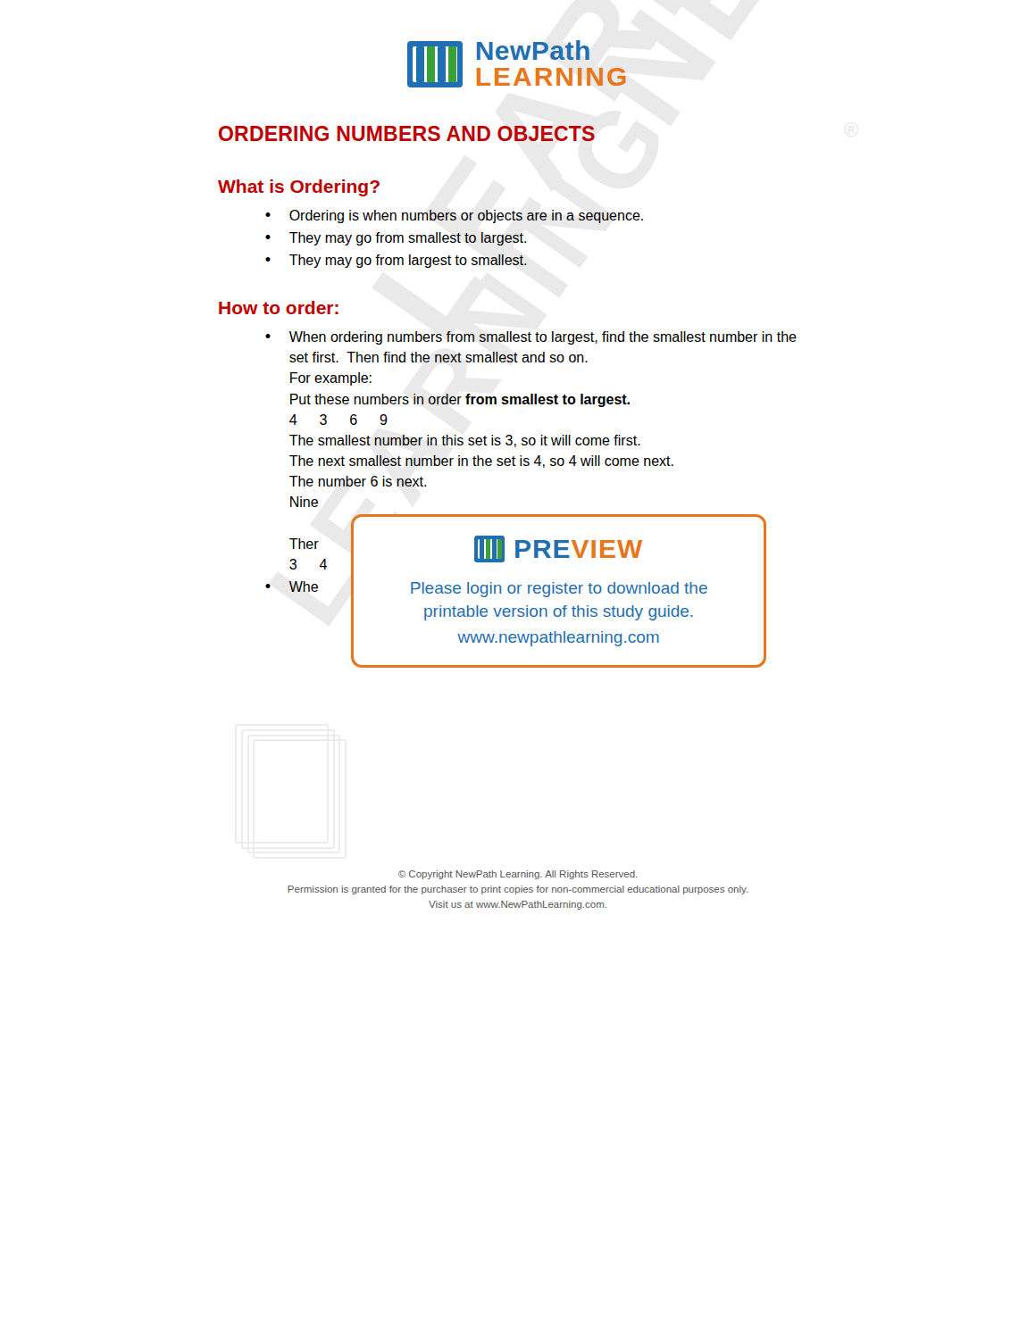NEWPATH
LEARNING
LEARNING
®
NewPath
LEARNING
ORDERING NUMBERS AND OBJECTS
What is Ordering?
Ordering is when numbers or objects are in a sequence.
They may go from smallest to largest.
They may go from largest to smallest.
How to order:
When ordering numbers from smallest to largest, find the smallest number in the set first. Then find the next smallest and so on.
For example:
Put these numbers in order from smallest to largest.
4 3 6 9
The smallest number in this set is 3, so it will come first.
The next smallest number in the set is 4, so 4 will come next.
The number 6 is next.
Nine
Ther
3 4
When ordering numbers from largest to smallest, find the largest number in the set first. Then find the next largest. This is the opposite of putting numbers in order from smallest to largest.
PRE VIEW
Please login or register to download the
printable version of this study guide.
www.newpathlearning.com
© Copyright NewPath Learning. All Rights Reserved.
Permission is granted for the purchaser to print copies for non-commercial educational purposes only.
Visit us at www.NewPathLearning.com.